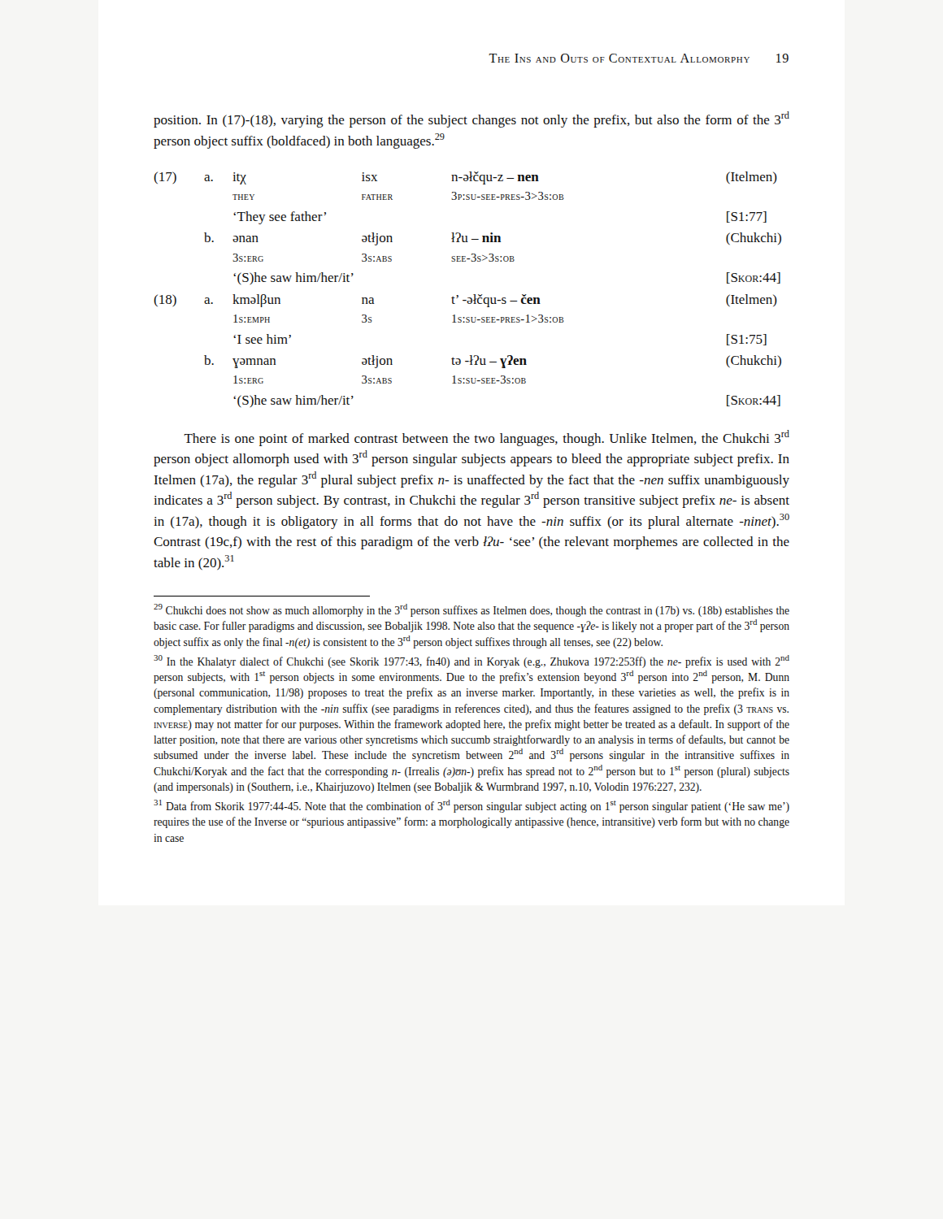The Ins and Outs of Contextual Allomorphy 19
position. In (17)-(18), varying the person of the subject changes not only the prefix, but also the form of the 3rd person object suffix (boldfaced) in both languages.29
| (17) | a. | itχ | isx | n-əłčqu-z – nen | (Itelmen) |
| | | they | father | 3p:su-see-pres-3>3s:ob | |
| | | ‘They see father’ | [S1:77] |
| | b. | ənan | ətłjon | łʔu – nin | (Chukchi) |
| | | 3s:erg | 3s:abs | see-3s>3s:ob | |
| | | ‘(S)he saw him/her/it’ | [S kor :44] |
| (18) | a. | kməlβun | na | t’ -əłčqu-s – čen | (Itelmen) |
| | | 1s:emph | 3s | 1s:su-see-pres-1>3s:ob | |
| | | ‘I see him’ | [S1:75] |
| | b. | ɣəmnan | ətłjon | tə -łʔu – ɣʔen | (Chukchi) |
| | | 1s:erg | 3s:abs | 1s:su-see-3s:ob | |
| | | ‘(S)he saw him/her/it’ | [S kor :44] |
There is one point of marked contrast between the two languages, though. Unlike Itelmen, the Chukchi 3rd person object allomorph used with 3rd person singular subjects appears to bleed the appropriate subject prefix. In Itelmen (17a), the regular 3rd plural subject prefix n- is unaffected by the fact that the -nen suffix unambiguously indicates a 3rd person subject. By contrast, in Chukchi the regular 3rd person transitive subject prefix ne- is absent in (17a), though it is obligatory in all forms that do not have the -nin suffix (or its plural alternate -ninet).30 Contrast (19c,f) with the rest of this paradigm of the verb łʔu- ‘see’ (the relevant morphemes are collected in the table in (20).31
29 Chukchi does not show as much allomorphy in the 3rd person suffixes as Itelmen does, though the contrast in (17b) vs. (18b) establishes the basic case. For fuller paradigms and discussion, see Bobaljik 1998. Note also that the sequence -ɣʔe- is likely not a proper part of the 3rd person object suffix as only the final -n(et) is consistent to the 3rd person object suffixes through all tenses, see (22) below.
30 In the Khalatyr dialect of Chukchi (see Skorik 1977:43, fn40) and in Koryak (e.g., Zhukova 1972:253ff) the ne- prefix is used with 2nd person subjects, with 1st person objects in some environments. Due to the prefix’s extension beyond 3rd person into 2nd person, M. Dunn (personal communication, 11/98) proposes to treat the prefix as an inverse marker. Importantly, in these varieties as well, the prefix is in complementary distribution with the -nin suffix (see paradigms in references cited), and thus the features assigned to the prefix (3 trans vs. inverse) may not matter for our purposes. Within the framework adopted here, the prefix might better be treated as a default. In support of the latter position, note that there are various other syncretisms which succumb straightforwardly to an analysis in terms of defaults, but cannot be subsumed under the inverse label. These include the syncretism between 2nd and 3rd persons singular in the intransitive suffixes in Chukchi/Koryak and the fact that the corresponding n- (Irrealis (ə)ʊn-) prefix has spread not to 2nd person but to 1st person (plural) subjects (and impersonals) in (Southern, i.e., Khairjuzovo) Itelmen (see Bobaljik & Wurmbrand 1997, n.10, Volodin 1976:227, 232).
31 Data from Skorik 1977:44-45. Note that the combination of 3rd person singular subject acting on 1st person singular patient (‘He saw me’) requires the use of the Inverse or “spurious antipassive” form: a morphologically antipassive (hence, intransitive) verb form but with no change in case